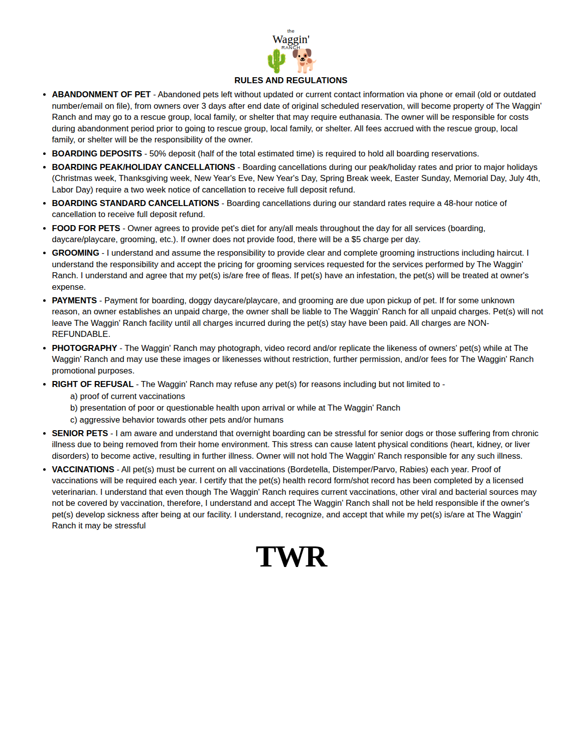the Waggin' RANCH 🌵🐕
RULES AND REGULATIONS
ABANDONMENT OF PET - Abandoned pets left without updated or current contact information via phone or email (old or outdated number/email on file), from owners over 3 days after end date of original scheduled reservation, will become property of The Waggin' Ranch and may go to a rescue group, local family, or shelter that may require euthanasia. The owner will be responsible for costs during abandonment period prior to going to rescue group, local family, or shelter. All fees accrued with the rescue group, local family, or shelter will be the responsibility of the owner.
BOARDING DEPOSITS - 50% deposit (half of the total estimated time) is required to hold all boarding reservations.
BOARDING PEAK/HOLIDAY CANCELLATIONS - Boarding cancellations during our peak/holiday rates and prior to major holidays (Christmas week, Thanksgiving week, New Year's Eve, New Year's Day, Spring Break week, Easter Sunday, Memorial Day, July 4th, Labor Day) require a two week notice of cancellation to receive full deposit refund.
BOARDING STANDARD CANCELLATIONS - Boarding cancellations during our standard rates require a 48-hour notice of cancellation to receive full deposit refund.
FOOD FOR PETS - Owner agrees to provide pet's diet for any/all meals throughout the day for all services (boarding, daycare/playcare, grooming, etc.). If owner does not provide food, there will be a $5 charge per day.
GROOMING - I understand and assume the responsibility to provide clear and complete grooming instructions including haircut. I understand the responsibility and accept the pricing for grooming services requested for the services performed by The Waggin' Ranch. I understand and agree that my pet(s) is/are free of fleas. If pet(s) have an infestation, the pet(s) will be treated at owner's expense.
PAYMENTS - Payment for boarding, doggy daycare/playcare, and grooming are due upon pickup of pet. If for some unknown reason, an owner establishes an unpaid charge, the owner shall be liable to The Waggin' Ranch for all unpaid charges. Pet(s) will not leave The Waggin' Ranch facility until all charges incurred during the pet(s) stay have been paid. All charges are NON-REFUNDABLE.
PHOTOGRAPHY - The Waggin' Ranch may photograph, video record and/or replicate the likeness of owners' pet(s) while at The Waggin' Ranch and may use these images or likenesses without restriction, further permission, and/or fees for The Waggin' Ranch promotional purposes.
RIGHT OF REFUSAL - The Waggin' Ranch may refuse any pet(s) for reasons including but not limited to -
a) proof of current vaccinations
b) presentation of poor or questionable health upon arrival or while at The Waggin' Ranch
c) aggressive behavior towards other pets and/or humans
SENIOR PETS - I am aware and understand that overnight boarding can be stressful for senior dogs or those suffering from chronic illness due to being removed from their home environment. This stress can cause latent physical conditions (heart, kidney, or liver disorders) to become active, resulting in further illness. Owner will not hold The Waggin' Ranch responsible for any such illness.
VACCINATIONS - All pet(s) must be current on all vaccinations (Bordetella, Distemper/Parvo, Rabies) each year. Proof of vaccinations will be required each year. I certify that the pet(s) health record form/shot record has been completed by a licensed veterinarian. I understand that even though The Waggin' Ranch requires current vaccinations, other viral and bacterial sources may not be covered by vaccination, therefore, I understand and accept The Waggin' Ranch shall not be held responsible if the owner's pet(s) develop sickness after being at our facility. I understand, recognize, and accept that while my pet(s) is/are at The Waggin' Ranch it may be stressful
TWR